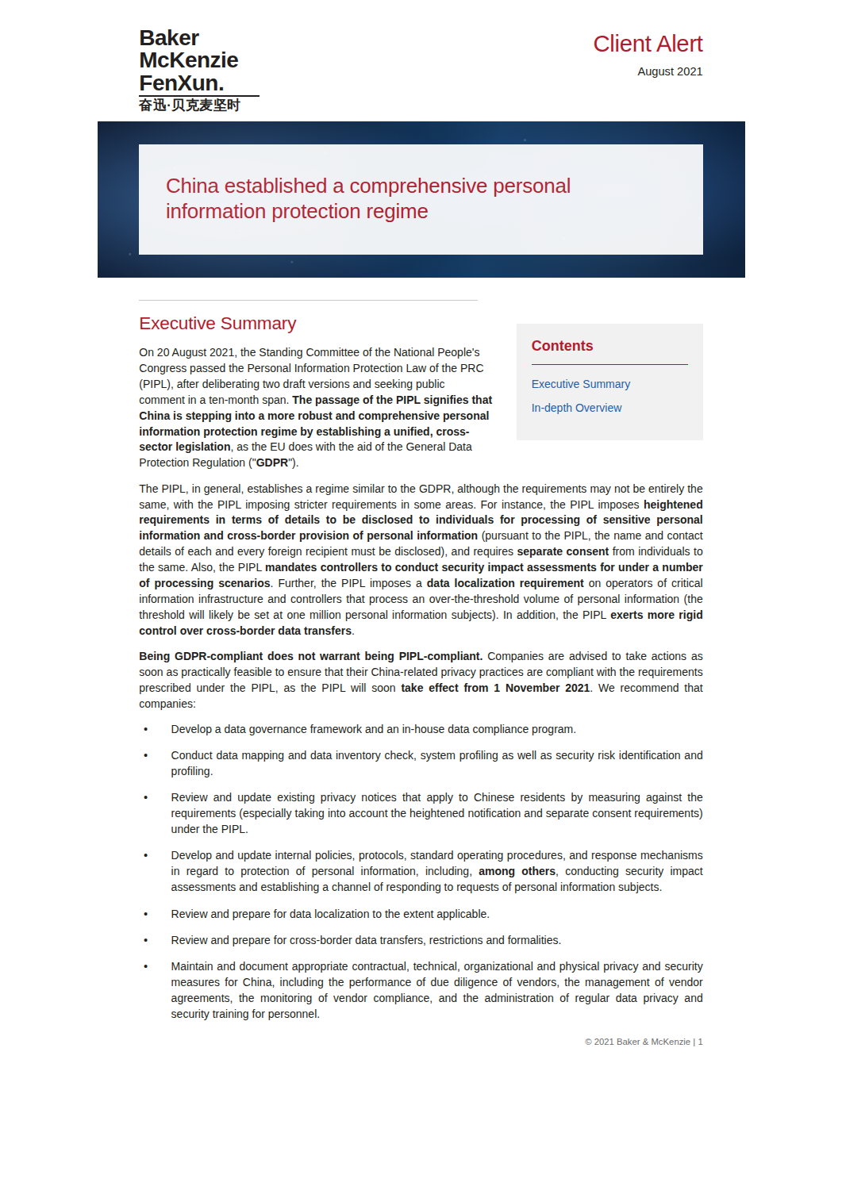Baker McKenzie FenXun.
奋迅·贝克麦坚时
Client Alert
August 2021
China established a comprehensive personal information protection regime
Executive Summary
On 20 August 2021, the Standing Committee of the National People's Congress passed the Personal Information Protection Law of the PRC (PIPL), after deliberating two draft versions and seeking public comment in a ten-month span. The passage of the PIPL signifies that China is stepping into a more robust and comprehensive personal information protection regime by establishing a unified, cross-sector legislation, as the EU does with the aid of the General Data Protection Regulation ("GDPR").
Contents
Executive Summary In-depth Overview
The PIPL, in general, establishes a regime similar to the GDPR, although the requirements may not be entirely the same, with the PIPL imposing stricter requirements in some areas. For instance, the PIPL imposes heightened requirements in terms of details to be disclosed to individuals for processing of sensitive personal information and cross-border provision of personal information (pursuant to the PIPL, the name and contact details of each and every foreign recipient must be disclosed), and requires separate consent from individuals to the same. Also, the PIPL mandates controllers to conduct security impact assessments for under a number of processing scenarios. Further, the PIPL imposes a data localization requirement on operators of critical information infrastructure and controllers that process an over-the-threshold volume of personal information (the threshold will likely be set at one million personal information subjects). In addition, the PIPL exerts more rigid control over cross-border data transfers.
Being GDPR-compliant does not warrant being PIPL-compliant. Companies are advised to take actions as soon as practically feasible to ensure that their China-related privacy practices are compliant with the requirements prescribed under the PIPL, as the PIPL will soon take effect from 1 November 2021. We recommend that companies:
Develop a data governance framework and an in-house data compliance program.
Conduct data mapping and data inventory check, system profiling as well as security risk identification and profiling.
Review and update existing privacy notices that apply to Chinese residents by measuring against the requirements (especially taking into account the heightened notification and separate consent requirements) under the PIPL.
Develop and update internal policies, protocols, standard operating procedures, and response mechanisms in regard to protection of personal information, including, among others, conducting security impact assessments and establishing a channel of responding to requests of personal information subjects.
Review and prepare for data localization to the extent applicable.
Review and prepare for cross-border data transfers, restrictions and formalities.
Maintain and document appropriate contractual, technical, organizational and physical privacy and security measures for China, including the performance of due diligence of vendors, the management of vendor agreements, the monitoring of vendor compliance, and the administration of regular data privacy and security training for personnel.
© 2021 Baker & McKenzie | 1